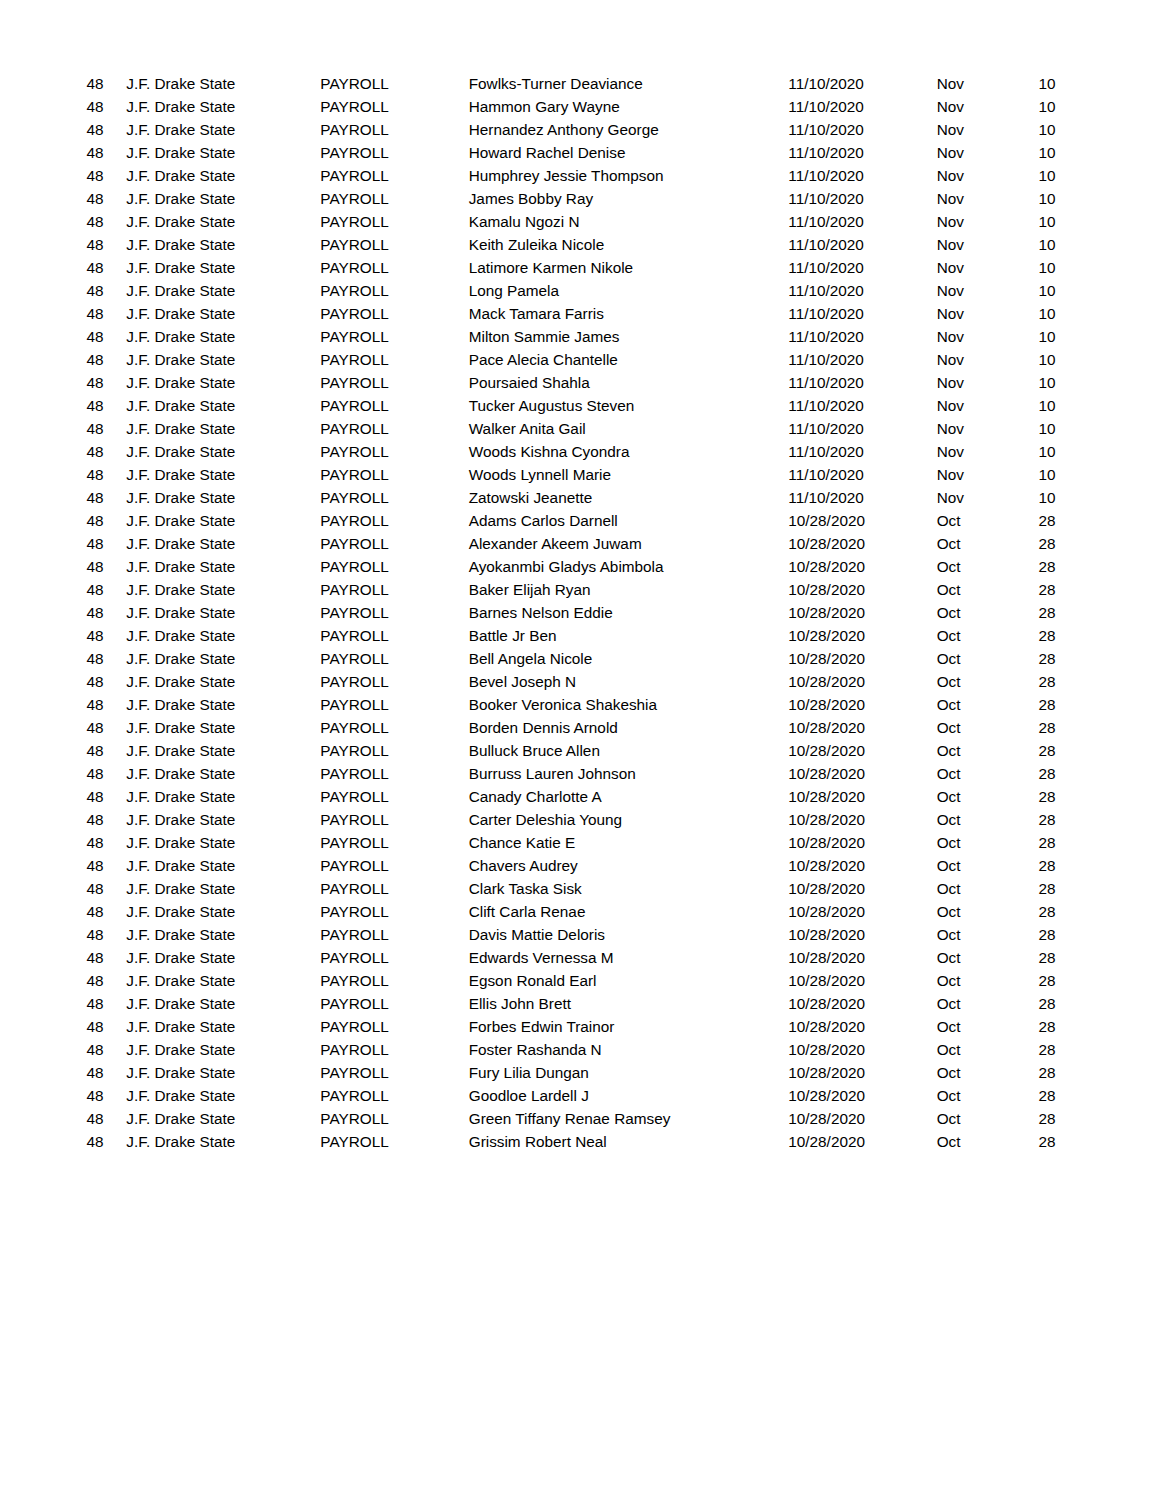| 48 | J.F. Drake State | PAYROLL | Fowlks-Turner Deaviance | 11/10/2020 | Nov | 10 |
| 48 | J.F. Drake State | PAYROLL | Hammon Gary Wayne | 11/10/2020 | Nov | 10 |
| 48 | J.F. Drake State | PAYROLL | Hernandez Anthony George | 11/10/2020 | Nov | 10 |
| 48 | J.F. Drake State | PAYROLL | Howard Rachel Denise | 11/10/2020 | Nov | 10 |
| 48 | J.F. Drake State | PAYROLL | Humphrey Jessie Thompson | 11/10/2020 | Nov | 10 |
| 48 | J.F. Drake State | PAYROLL | James Bobby Ray | 11/10/2020 | Nov | 10 |
| 48 | J.F. Drake State | PAYROLL | Kamalu Ngozi N | 11/10/2020 | Nov | 10 |
| 48 | J.F. Drake State | PAYROLL | Keith Zuleika Nicole | 11/10/2020 | Nov | 10 |
| 48 | J.F. Drake State | PAYROLL | Latimore Karmen Nikole | 11/10/2020 | Nov | 10 |
| 48 | J.F. Drake State | PAYROLL | Long Pamela | 11/10/2020 | Nov | 10 |
| 48 | J.F. Drake State | PAYROLL | Mack Tamara Farris | 11/10/2020 | Nov | 10 |
| 48 | J.F. Drake State | PAYROLL | Milton Sammie James | 11/10/2020 | Nov | 10 |
| 48 | J.F. Drake State | PAYROLL | Pace Alecia Chantelle | 11/10/2020 | Nov | 10 |
| 48 | J.F. Drake State | PAYROLL | Poursaied Shahla | 11/10/2020 | Nov | 10 |
| 48 | J.F. Drake State | PAYROLL | Tucker Augustus Steven | 11/10/2020 | Nov | 10 |
| 48 | J.F. Drake State | PAYROLL | Walker Anita Gail | 11/10/2020 | Nov | 10 |
| 48 | J.F. Drake State | PAYROLL | Woods Kishna Cyondra | 11/10/2020 | Nov | 10 |
| 48 | J.F. Drake State | PAYROLL | Woods Lynnell Marie | 11/10/2020 | Nov | 10 |
| 48 | J.F. Drake State | PAYROLL | Zatowski Jeanette | 11/10/2020 | Nov | 10 |
| 48 | J.F. Drake State | PAYROLL | Adams Carlos Darnell | 10/28/2020 | Oct | 28 |
| 48 | J.F. Drake State | PAYROLL | Alexander Akeem Juwam | 10/28/2020 | Oct | 28 |
| 48 | J.F. Drake State | PAYROLL | Ayokanmbi Gladys Abimbola | 10/28/2020 | Oct | 28 |
| 48 | J.F. Drake State | PAYROLL | Baker Elijah Ryan | 10/28/2020 | Oct | 28 |
| 48 | J.F. Drake State | PAYROLL | Barnes Nelson Eddie | 10/28/2020 | Oct | 28 |
| 48 | J.F. Drake State | PAYROLL | Battle Jr Ben | 10/28/2020 | Oct | 28 |
| 48 | J.F. Drake State | PAYROLL | Bell Angela Nicole | 10/28/2020 | Oct | 28 |
| 48 | J.F. Drake State | PAYROLL | Bevel Joseph N | 10/28/2020 | Oct | 28 |
| 48 | J.F. Drake State | PAYROLL | Booker Veronica Shakeshia | 10/28/2020 | Oct | 28 |
| 48 | J.F. Drake State | PAYROLL | Borden Dennis Arnold | 10/28/2020 | Oct | 28 |
| 48 | J.F. Drake State | PAYROLL | Bulluck Bruce Allen | 10/28/2020 | Oct | 28 |
| 48 | J.F. Drake State | PAYROLL | Burruss Lauren Johnson | 10/28/2020 | Oct | 28 |
| 48 | J.F. Drake State | PAYROLL | Canady Charlotte A | 10/28/2020 | Oct | 28 |
| 48 | J.F. Drake State | PAYROLL | Carter Deleshia Young | 10/28/2020 | Oct | 28 |
| 48 | J.F. Drake State | PAYROLL | Chance Katie E | 10/28/2020 | Oct | 28 |
| 48 | J.F. Drake State | PAYROLL | Chavers Audrey | 10/28/2020 | Oct | 28 |
| 48 | J.F. Drake State | PAYROLL | Clark Taska Sisk | 10/28/2020 | Oct | 28 |
| 48 | J.F. Drake State | PAYROLL | Clift Carla Renae | 10/28/2020 | Oct | 28 |
| 48 | J.F. Drake State | PAYROLL | Davis Mattie Deloris | 10/28/2020 | Oct | 28 |
| 48 | J.F. Drake State | PAYROLL | Edwards Vernessa M | 10/28/2020 | Oct | 28 |
| 48 | J.F. Drake State | PAYROLL | Egson Ronald Earl | 10/28/2020 | Oct | 28 |
| 48 | J.F. Drake State | PAYROLL | Ellis John Brett | 10/28/2020 | Oct | 28 |
| 48 | J.F. Drake State | PAYROLL | Forbes Edwin Trainor | 10/28/2020 | Oct | 28 |
| 48 | J.F. Drake State | PAYROLL | Foster Rashanda N | 10/28/2020 | Oct | 28 |
| 48 | J.F. Drake State | PAYROLL | Fury Lilia Dungan | 10/28/2020 | Oct | 28 |
| 48 | J.F. Drake State | PAYROLL | Goodloe Lardell J | 10/28/2020 | Oct | 28 |
| 48 | J.F. Drake State | PAYROLL | Green Tiffany Renae Ramsey | 10/28/2020 | Oct | 28 |
| 48 | J.F. Drake State | PAYROLL | Grissim Robert Neal | 10/28/2020 | Oct | 28 |